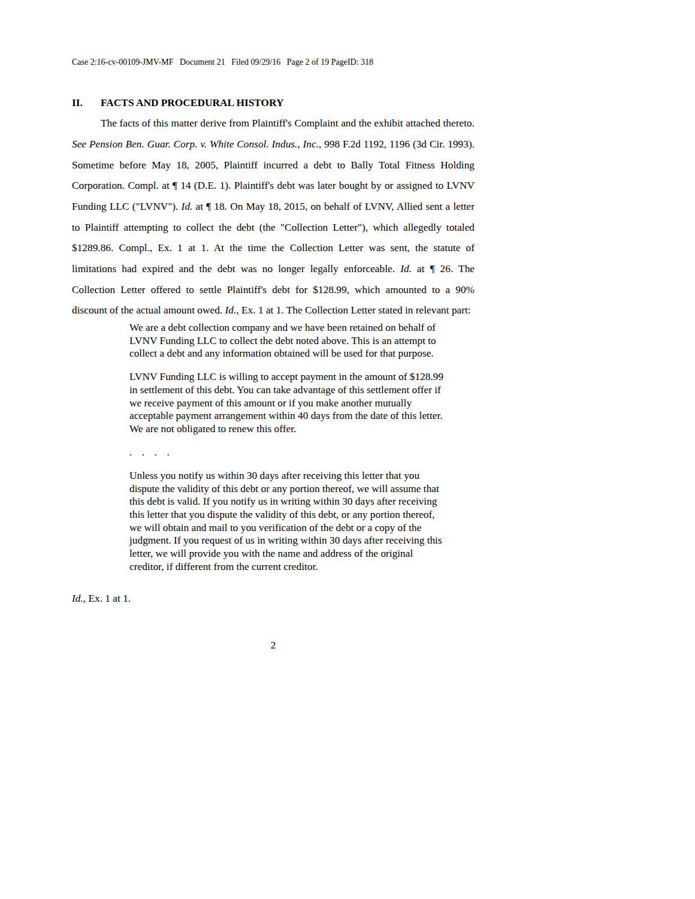Case 2:16-cv-00109-JMV-MF Document 21 Filed 09/29/16 Page 2 of 19 PageID: 318
II. FACTS AND PROCEDURAL HISTORY
The facts of this matter derive from Plaintiff's Complaint and the exhibit attached thereto. See Pension Ben. Guar. Corp. v. White Consol. Indus., Inc., 998 F.2d 1192, 1196 (3d Cir. 1993). Sometime before May 18, 2005, Plaintiff incurred a debt to Bally Total Fitness Holding Corporation. Compl. at ¶ 14 (D.E. 1). Plaintiff's debt was later bought by or assigned to LVNV Funding LLC ("LVNV"). Id. at ¶ 18. On May 18, 2015, on behalf of LVNV, Allied sent a letter to Plaintiff attempting to collect the debt (the "Collection Letter"), which allegedly totaled $1289.86. Compl., Ex. 1 at 1. At the time the Collection Letter was sent, the statute of limitations had expired and the debt was no longer legally enforceable. Id. at ¶ 26. The Collection Letter offered to settle Plaintiff's debt for $128.99, which amounted to a 90% discount of the actual amount owed. Id., Ex. 1 at 1. The Collection Letter stated in relevant part:
We are a debt collection company and we have been retained on behalf of LVNV Funding LLC to collect the debt noted above. This is an attempt to collect a debt and any information obtained will be used for that purpose.
LVNV Funding LLC is willing to accept payment in the amount of $128.99 in settlement of this debt. You can take advantage of this settlement offer if we receive payment of this amount or if you make another mutually acceptable payment arrangement within 40 days from the date of this letter. We are not obligated to renew this offer.
. . . .
Unless you notify us within 30 days after receiving this letter that you dispute the validity of this debt or any portion thereof, we will assume that this debt is valid. If you notify us in writing within 30 days after receiving this letter that you dispute the validity of this debt, or any portion thereof, we will obtain and mail to you verification of the debt or a copy of the judgment. If you request of us in writing within 30 days after receiving this letter, we will provide you with the name and address of the original creditor, if different from the current creditor.
Id., Ex. 1 at 1.
2